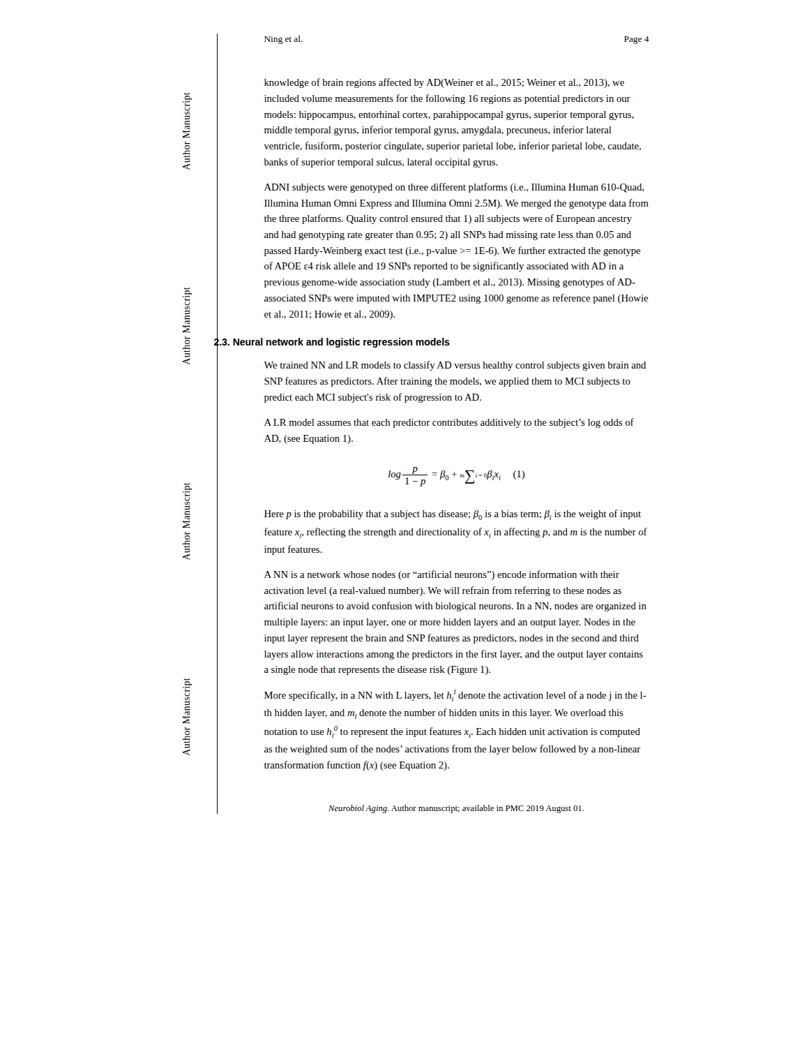Author Manuscript Author Manuscript Author Manuscript Author Manuscript
Ning et al.
Page 4
knowledge of brain regions affected by AD(Weiner et al., 2015; Weiner et al., 2013), we included volume measurements for the following 16 regions as potential predictors in our models: hippocampus, entorhinal cortex, parahippocampal gyrus, superior temporal gyrus, middle temporal gyrus, inferior temporal gyrus, amygdala, precuneus, inferior lateral ventricle, fusiform, posterior cingulate, superior parietal lobe, inferior parietal lobe, caudate, banks of superior temporal sulcus, lateral occipital gyrus.
ADNI subjects were genotyped on three different platforms (i.e., Illumina Human 610-Quad, Illumina Human Omni Express and Illumina Omni 2.5M). We merged the genotype data from the three platforms. Quality control ensured that 1) all subjects were of European ancestry and had genotyping rate greater than 0.95; 2) all SNPs had missing rate less than 0.05 and passed Hardy-Weinberg exact test (i.e., p-value >= 1E-6). We further extracted the genotype of APOE ε4 risk allele and 19 SNPs reported to be significantly associated with AD in a previous genome-wide association study (Lambert et al., 2013). Missing genotypes of AD-associated SNPs were imputed with IMPUTE2 using 1000 genome as reference panel (Howie et al., 2011; Howie et al., 2009).
2.3. Neural network and logistic regression models
We trained NN and LR models to classify AD versus healthy control subjects given brain and SNP features as predictors. After training the models, we applied them to MCI subjects to predict each MCI subject's risk of progression to AD.
A LR model assumes that each predictor contributes additively to the subject’s log odds of AD, (see Equation 1).
log p 1 − p = β0 + m∑i = 0 βixi(1)
Here p is the probability that a subject has disease; β0 is a bias term; βi is the weight of input feature xi, reflecting the strength and directionality of xi in affecting p, and m is the number of input features.
A NN is a network whose nodes (or “artificial neurons”) encode information with their activation level (a real-valued number). We will refrain from referring to these nodes as artificial neurons to avoid confusion with biological neurons. In a NN, nodes are organized in multiple layers: an input layer, one or more hidden layers and an output layer. Nodes in the input layer represent the brain and SNP features as predictors, nodes in the second and third layers allow interactions among the predictors in the first layer, and the output layer contains a single node that represents the disease risk (Figure 1).
More specifically, in a NN with L layers, let hil denote the activation level of a node j in the l-th hidden layer, and ml denote the number of hidden units in this layer. We overload this notation to use hi0 to represent the input features xi. Each hidden unit activation is computed as the weighted sum of the nodes’ activations from the layer below followed by a non-linear transformation function f(x) (see Equation 2).
Neurobiol Aging. Author manuscript; available in PMC 2019 August 01.